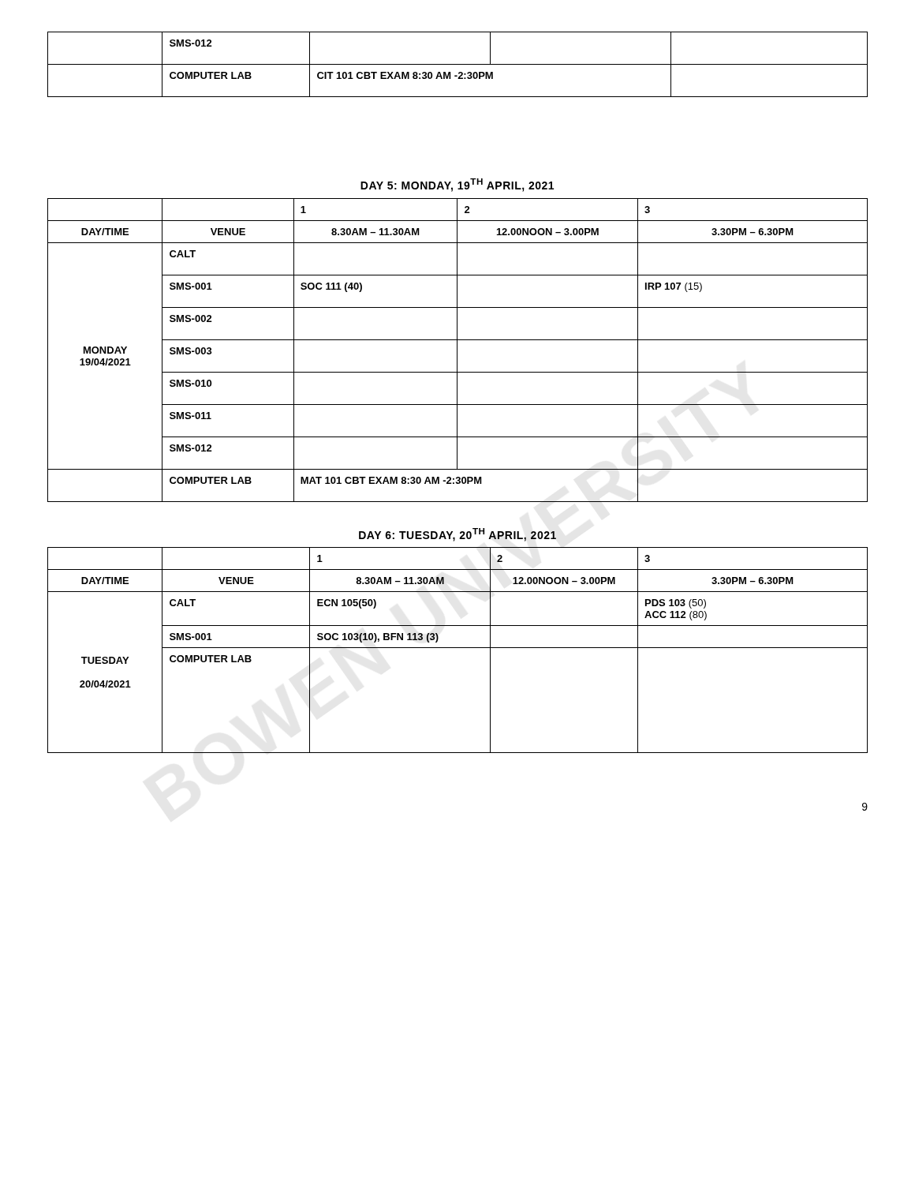BOWEN UNIVERSITY
| | SMS-012 | | | |
| | COMPUTER LAB | CIT 101 CBT EXAM 8:30 AM -2:30PM | |
DAY 5: MONDAY, 19TH APRIL, 2021
| | | 1 | 2 | 3 |
| DAY/TIME | VENUE | 8.30AM – 11.30AM | 12.00NOON – 3.00PM | 3.30PM – 6.30PM |
| MONDAY 19/04/2021 | CALT | | | |
| SMS-001 | SOC 111 (40) | | IRP 107 (15) |
| SMS-002 | | | |
| SMS-003 | | | |
| SMS-010 | | | |
| SMS-011 | | | |
| SMS-012 | | | |
| | COMPUTER LAB | MAT 101 CBT EXAM 8:30 AM -2:30PM | |
DAY 6: TUESDAY, 20TH APRIL, 2021
| | | 1 | 2 | 3 |
| DAY/TIME | VENUE | 8.30AM – 11.30AM | 12.00NOON – 3.00PM | 3.30PM – 6.30PM |
| TUESDAY 20/04/2021 | CALT | ECN 105(50) | | PDS 103 (50) ACC 112 (80) |
| SMS-001 | SOC 103(10), BFN 113 (3) | | |
| COMPUTER LAB | | | |
9